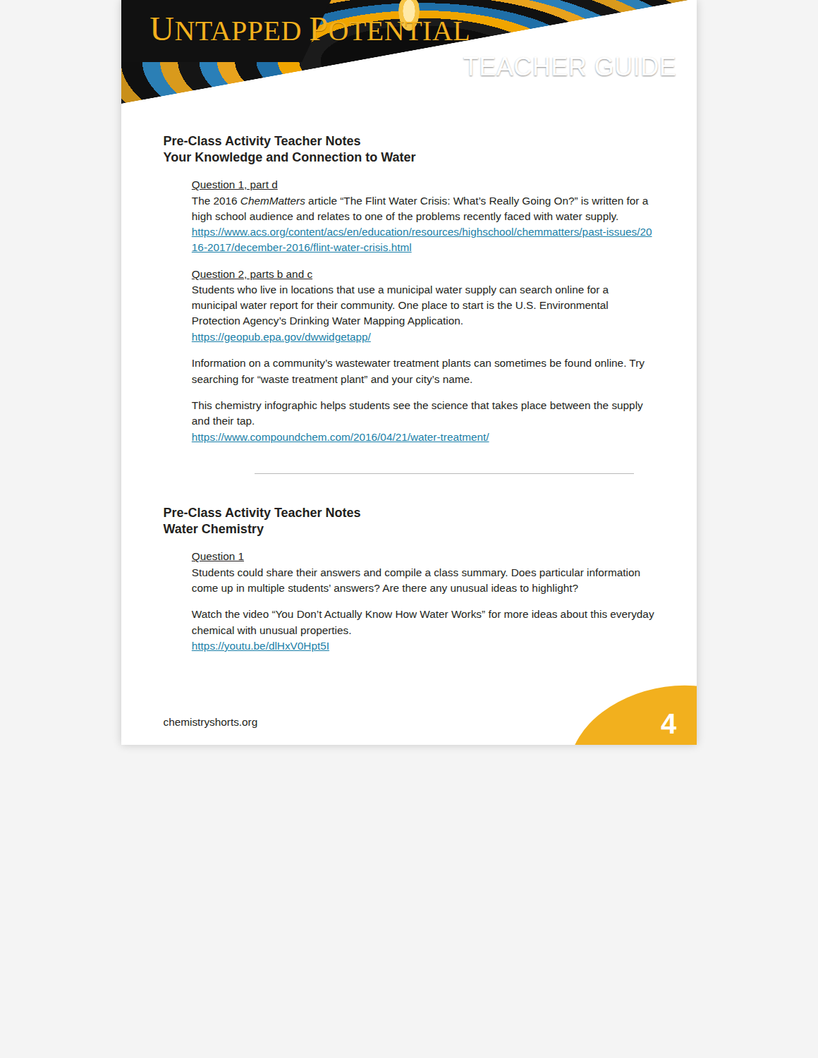UNTAPPED POTENTIAL
TEACHER GUIDE
Pre-Class Activity Teacher Notes
Your Knowledge and Connection to Water
Question 1, part d
The 2016 ChemMatters article “The Flint Water Crisis: What’s Really Going On?” is written for a high school audience and relates to one of the problems recently faced with water supply.
https://www.acs.org/content/acs/en/education/resources/highschool/chemmatters/past-issues/2016-2017/december-2016/flint-water-crisis.html
Question 2, parts b and c
Students who live in locations that use a municipal water supply can search online for a municipal water report for their community. One place to start is the U.S. Environmental Protection Agency’s Drinking Water Mapping Application.
https://geopub.epa.gov/dwwidgetapp/
Information on a community’s wastewater treatment plants can sometimes be found online. Try searching for “waste treatment plant” and your city’s name.
This chemistry infographic helps students see the science that takes place between the supply and their tap.
https://www.compoundchem.com/2016/04/21/water-treatment/
Pre-Class Activity Teacher Notes
Water Chemistry
Question 1
Students could share their answers and compile a class summary. Does particular information come up in multiple students’ answers? Are there any unusual ideas to highlight?
Watch the video “You Don’t Actually Know How Water Works” for more ideas about this everyday chemical with unusual properties.
https://youtu.be/dlHxV0Hpt5I
chemistryshorts.org
4